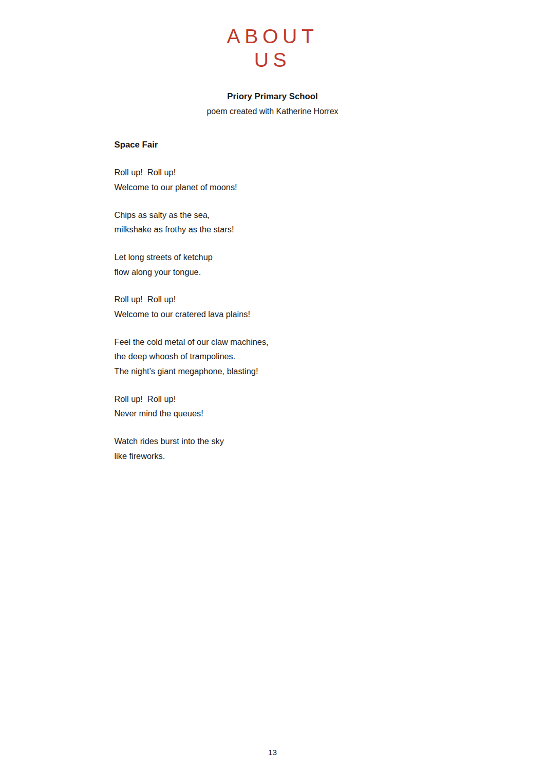About Us
Priory Primary School
poem created with Katherine Horrex
Space Fair
Roll up! Roll up!
Welcome to our planet of moons!
Chips as salty as the sea,
milkshake as frothy as the stars!
Let long streets of ketchup
flow along your tongue.
Roll up! Roll up!
Welcome to our cratered lava plains!
Feel the cold metal of our claw machines,
the deep whoosh of trampolines.
The night’s giant megaphone, blasting!
Roll up! Roll up!
Never mind the queues!
Watch rides burst into the sky
like fireworks.
13